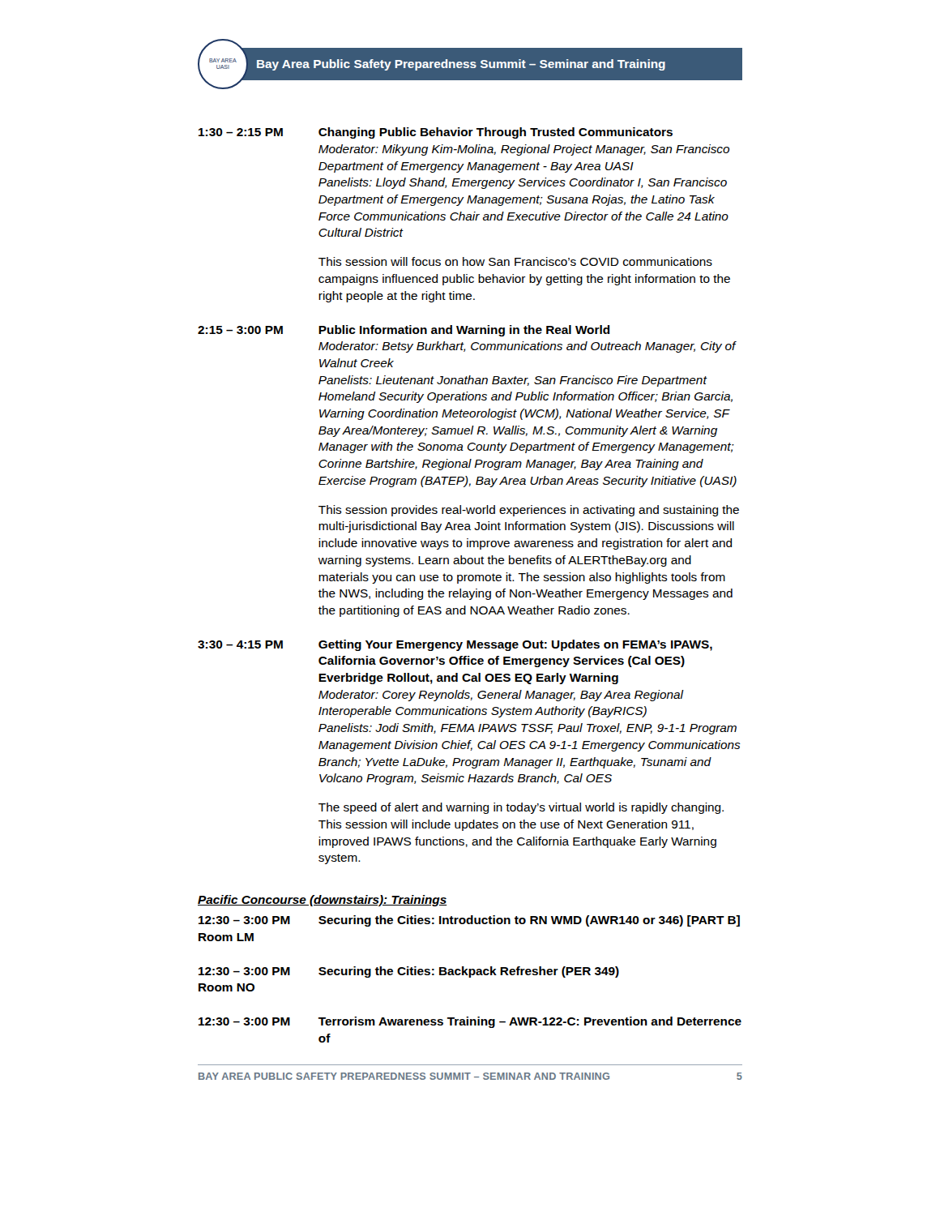BAY AREA
UASI
Bay Area Public Safety Preparedness Summit – Seminar and Training
| 1:30 – 2:15 PM | Changing Public Behavior Through Trusted Communicators Moderator: Mikyung Kim-Molina, Regional Project Manager, San Francisco Department of Emergency Management - Bay Area UASI Panelists: Lloyd Shand, Emergency Services Coordinator I, San Francisco Department of Emergency Management; Susana Rojas, the Latino Task Force Communications Chair and Executive Director of the Calle 24 Latino Cultural District This session will focus on how San Francisco’s COVID communications campaigns influenced public behavior by getting the right information to the right people at the right time. |
| 2:15 – 3:00 PM | Public Information and Warning in the Real World Moderator: Betsy Burkhart, Communications and Outreach Manager, City of Walnut Creek Panelists: Lieutenant Jonathan Baxter, San Francisco Fire Department Homeland Security Operations and Public Information Officer; Brian Garcia, Warning Coordination Meteorologist (WCM), National Weather Service, SF Bay Area/Monterey; Samuel R. Wallis, M.S., Community Alert & Warning Manager with the Sonoma County Department of Emergency Management; Corinne Bartshire, Regional Program Manager, Bay Area Training and Exercise Program (BATEP), Bay Area Urban Areas Security Initiative (UASI) This session provides real-world experiences in activating and sustaining the multi-jurisdictional Bay Area Joint Information System (JIS). Discussions will include innovative ways to improve awareness and registration for alert and warning systems. Learn about the benefits of ALERTtheBay.org and materials you can use to promote it. The session also highlights tools from the NWS, including the relaying of Non-Weather Emergency Messages and the partitioning of EAS and NOAA Weather Radio zones. |
| 3:30 – 4:15 PM | Getting Your Emergency Message Out: Updates on FEMA’s IPAWS, California Governor’s Office of Emergency Services (Cal OES) Everbridge Rollout, and Cal OES EQ Early Warning Moderator: Corey Reynolds, General Manager, Bay Area Regional Interoperable Communications System Authority (BayRICS) Panelists: Jodi Smith, FEMA IPAWS TSSF, Paul Troxel, ENP, 9-1-1 Program Management Division Chief, Cal OES CA 9-1-1 Emergency Communications Branch; Yvette LaDuke, Program Manager II, Earthquake, Tsunami and Volcano Program, Seismic Hazards Branch, Cal OES The speed of alert and warning in today’s virtual world is rapidly changing. This session will include updates on the use of Next Generation 911, improved IPAWS functions, and the California Earthquake Early Warning system. |
Pacific Concourse (downstairs): Trainings
| 12:30 – 3:00 PM Room LM | Securing the Cities: Introduction to RN WMD (AWR140 or 346) [PART B] |
| 12:30 – 3:00 PM Room NO | Securing the Cities: Backpack Refresher (PER 349) |
| 12:30 – 3:00 PM | Terrorism Awareness Training – AWR-122-C: Prevention and Deterrence of |
BAY AREA PUBLIC SAFETY PREPAREDNESS SUMMIT – SEMINAR AND TRAINING
5